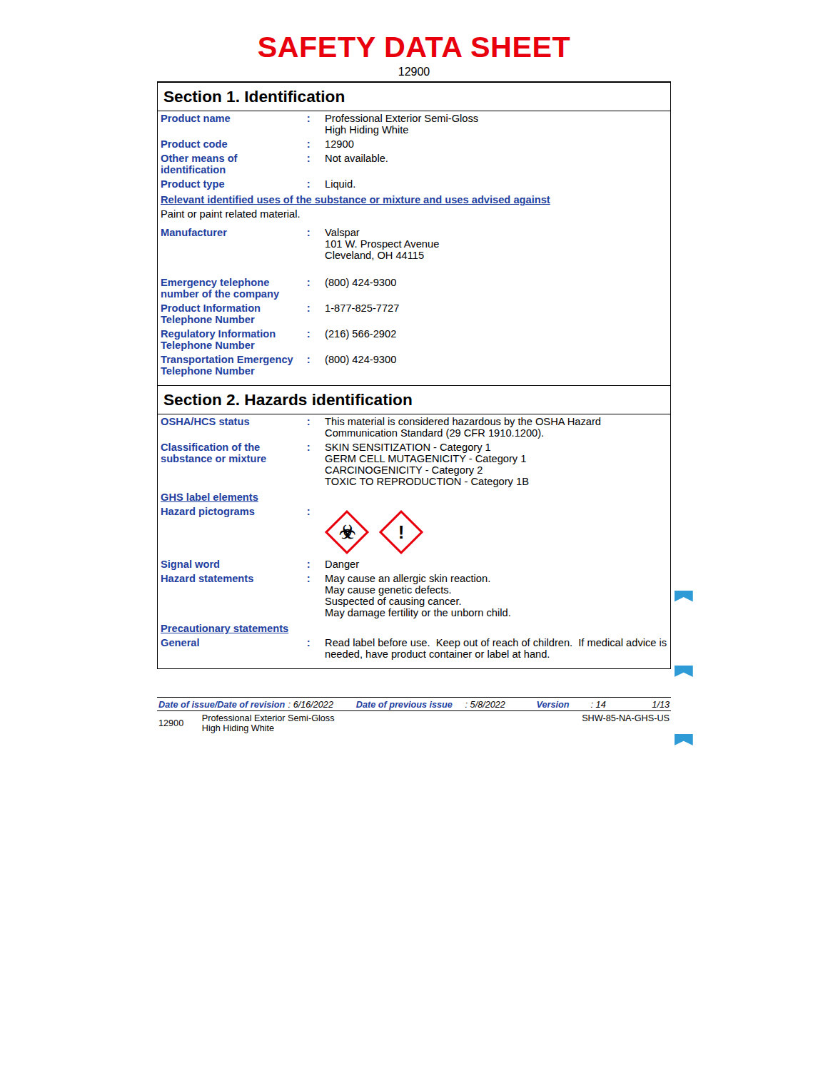SAFETY DATA SHEET
12900
Section 1. Identification
| Product name | : | Professional Exterior Semi-Gloss High Hiding White |
| Product code | : | 12900 |
| Other means of identification | : | Not available. |
| Product type | : | Liquid. |
Relevant identified uses of the substance or mixture and uses advised against
Paint or paint related material.
| Manufacturer | : | Valspar 101 W. Prospect Avenue Cleveland, OH 44115 |
| Emergency telephone number of the company | : | (800) 424-9300 |
| Product Information Telephone Number | : | 1-877-825-7727 |
| Regulatory Information Telephone Number | : | (216) 566-2902 |
| Transportation Emergency Telephone Number | : | (800) 424-9300 |
Section 2. Hazards identification
| OSHA/HCS status | : | This material is considered hazardous by the OSHA Hazard Communication Standard (29 CFR 1910.1200). |
| Classification of the substance or mixture | : | SKIN SENSITIZATION - Category 1 GERM CELL MUTAGENICITY - Category 1 CARCINOGENICITY - Category 2 TOXIC TO REPRODUCTION - Category 1B |
GHS label elements
| Hazard pictograms | : | ☣ ! |
| Signal word | : | Danger |
| Hazard statements | : | May cause an allergic skin reaction. May cause genetic defects. Suspected of causing cancer. May damage fertility or the unborn child. |
Precautionary statements
| General | : | Read label before use. Keep out of reach of children. If medical advice is needed, have product container or label at hand. |
| Date of issue/Date of revision | : 6/16/2022 | Date of previous issue | : 5/8/2022 | Version | : 14 | 1/13 |
| 12900 | Professional Exterior Semi-Gloss High Hiding White | SHW-85-NA-GHS-US |